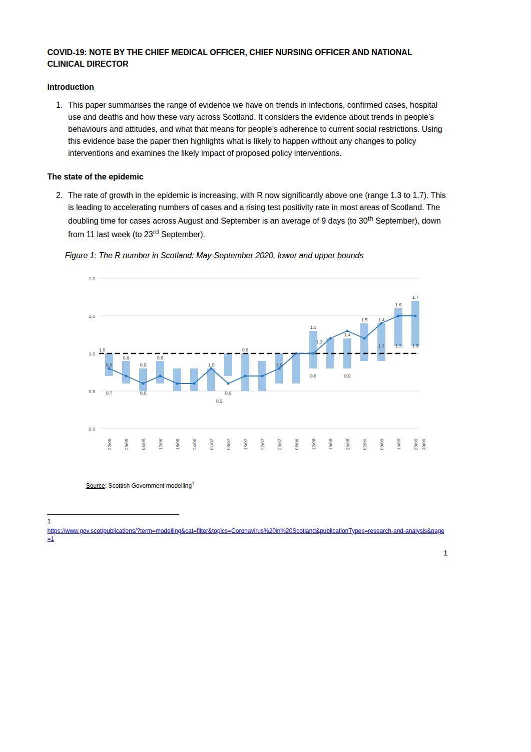COVID-19: NOTE BY THE CHIEF MEDICAL OFFICER, CHIEF NURSING OFFICER AND NATIONAL CLINICAL DIRECTOR
Introduction
This paper summarises the range of evidence we have on trends in infections, confirmed cases, hospital use and deaths and how these vary across Scotland. It considers the evidence about trends in people’s behaviours and attitudes, and what that means for people’s adherence to current social restrictions. Using this evidence base the paper then highlights what is likely to happen without any changes to policy interventions and examines the likely impact of proposed policy interventions.
The state of the epidemic
The rate of growth in the epidemic is increasing, with R now significantly above one (range 1.3 to 1.7). This is leading to accelerating numbers of cases and a rising test positivity rate in most areas of Scotland. The doubling time for cases across August and September is an average of 9 days (to 30th September), down from 11 last week (to 23rd September).
Figure 1: The R number in Scotland: May-September 2020, lower and upper bounds
2.0 1.5 1.0 0.5 0.0 1.0 0.9 0.8 0.9 0.8 1.0 0.9 1.0 1.3 1.2 1.4 1.5 1.4 1.6 1.7 0.7 0.6 0.6 0.5 0.8 0.9 1.1 1.2 1.3 22/05 29/05 05/06 12/06 18/06 24/06 01/07 08/07 15/07 22/07 29/07 05/08 12/08 19/08 26/08 02/09 09/09 16/09 23/09 30/09
Source: Scottish Government modelling1
1
https://www.gov.scot/publications/?term=modelling&cat=filter&topics=Coronavirus%20in%20Scotland&publicationTypes=research-and-analysis&page=1
1